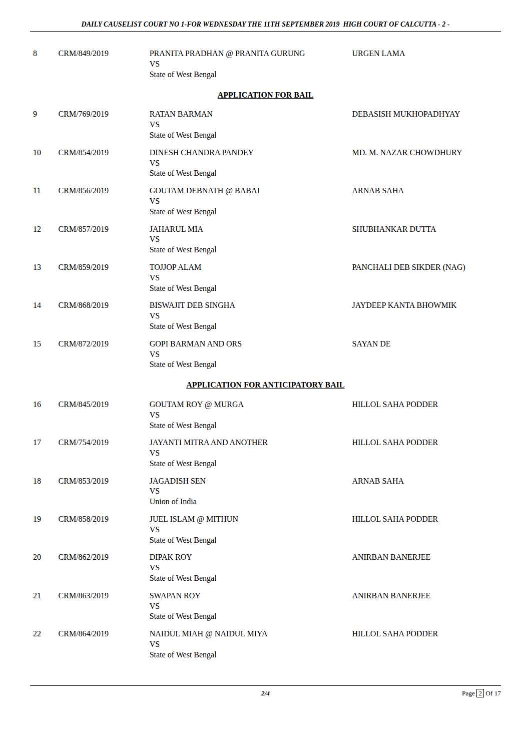DAILY CAUSELIST COURT NO 1-FOR WEDNESDAY THE 11TH SEPTEMBER 2019 HIGH COURT OF CALCUTTA - 2 -
| 8 | CRM/849/2019 | PRANITA PRADHAN @ PRANITA GURUNG VS State of West Bengal | URGEN LAMA |
| APPLICATION FOR BAIL |
| 9 | CRM/769/2019 | RATAN BARMAN VS State of West Bengal | DEBASISH MUKHOPADHYAY |
| 10 | CRM/854/2019 | DINESH CHANDRA PANDEY VS State of West Bengal | MD. M. NAZAR CHOWDHURY |
| 11 | CRM/856/2019 | GOUTAM DEBNATH @ BABAI VS State of West Bengal | ARNAB SAHA |
| 12 | CRM/857/2019 | JAHARUL MIA VS State of West Bengal | SHUBHANKAR DUTTA |
| 13 | CRM/859/2019 | TOJJOP ALAM VS State of West Bengal | PANCHALI DEB SIKDER (NAG) |
| 14 | CRM/868/2019 | BISWAJIT DEB SINGHA VS State of West Bengal | JAYDEEP KANTA BHOWMIK |
| 15 | CRM/872/2019 | GOPI BARMAN AND ORS VS State of West Bengal | SAYAN DE |
| APPLICATION FOR ANTICIPATORY BAIL |
| 16 | CRM/845/2019 | GOUTAM ROY @ MURGA VS State of West Bengal | HILLOL SAHA PODDER |
| 17 | CRM/754/2019 | JAYANTI MITRA AND ANOTHER VS State of West Bengal | HILLOL SAHA PODDER |
| 18 | CRM/853/2019 | JAGADISH SEN VS Union of India | ARNAB SAHA |
| 19 | CRM/858/2019 | JUEL ISLAM @ MITHUN VS State of West Bengal | HILLOL SAHA PODDER |
| 20 | CRM/862/2019 | DIPAK ROY VS State of West Bengal | ANIRBAN BANERJEE |
| 21 | CRM/863/2019 | SWAPAN ROY VS State of West Bengal | ANIRBAN BANERJEE |
| 22 | CRM/864/2019 | NAIDUL MIAH @ NAIDUL MIYA VS State of West Bengal | HILLOL SAHA PODDER |
2/4
Page 2 Of 17